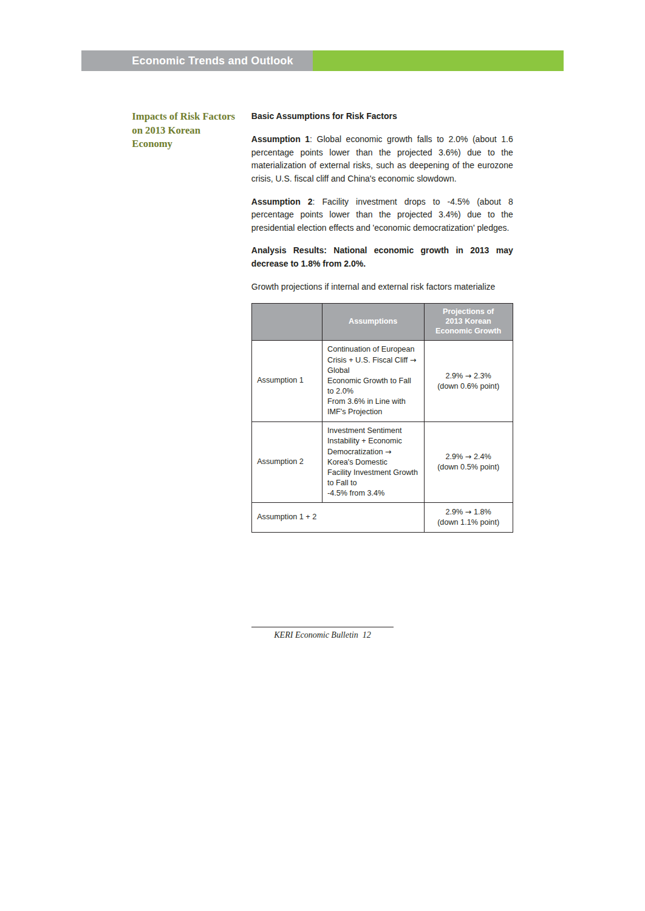Economic Trends and Outlook
Impacts of Risk Factors on 2013 Korean Economy
Basic Assumptions for Risk Factors
Assumption 1: Global economic growth falls to 2.0% (about 1.6 percentage points lower than the projected 3.6%) due to the materialization of external risks, such as deepening of the eurozone crisis, U.S. fiscal cliff and China's economic slowdown.
Assumption 2: Facility investment drops to -4.5% (about 8 percentage points lower than the projected 3.4%) due to the presidential election effects and 'economic democratization' pledges.
Analysis Results: National economic growth in 2013 may decrease to 1.8% from 2.0%.
Growth projections if internal and external risk factors materialize
| | Assumptions | Projections of 2013 Korean Economic Growth |
| --- | --- | --- |
| Assumption 1 | Continuation of European Crisis + U.S. Fiscal Cliff → Global Economic Growth to Fall to 2.0% From 3.6% in Line with IMF's Projection | 2.9% → 2.3% (down 0.6% point) |
| Assumption 2 | Investment Sentiment Instability + Economic Democratization → Korea's Domestic Facility Investment Growth to Fall to -4.5% from 3.4% | 2.9% → 2.4% (down 0.5% point) |
| Assumption 1 + 2 | 2.9% → 1.8% (down 1.1% point) |
KERI Economic Bulletin 12